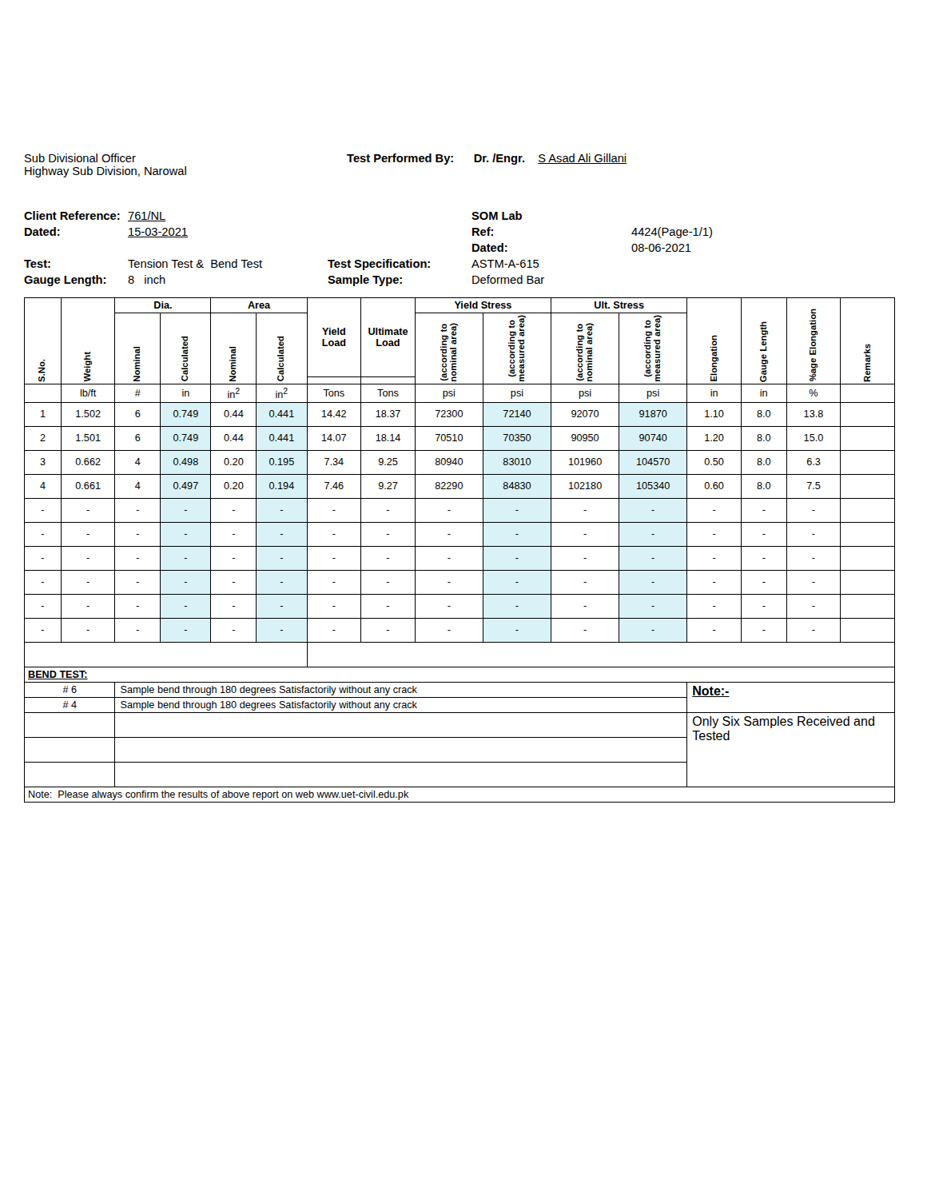Sub Divisional Officer
Highway Sub Division, Narowal
Test Performed By: Dr. /Engr. S Asad Ali Gillani
| Client Reference: | 761/NL | | SOM Lab | | |
| Dated: | 15-03-2021 | | Ref: | 4424(Page-1/1) |
| | | | Dated: | 08-06-2021 |
| Test: | Tension Test & Bend Test | Test Specification: | ASTM-A-615 |
| Gauge Length: | 8 inch | Sample Type: | Deformed Bar |
| S.No. | Weight | Dia. | Area | Yield Load | Ultimate Load | Yield Stress | Ult. Stress | Elongation | Gauge Length | %age Elongation | Remarks |
| --- | --- | --- | --- | --- | --- | --- | --- | --- | --- | --- | --- |
| Nominal | Calculated | Nominal | Calculated | (according to nominal area) | (according to measured area) | (according to nominal area) | (according to measured area) |
| | lb/ft | # | in | in 2 | in 2 | Tons | Tons | psi | psi | psi | psi | in | in | % | |
| 1 | 1.502 | 6 | 0.749 | 0.44 | 0.441 | 14.42 | 18.37 | 72300 | 72140 | 92070 | 91870 | 1.10 | 8.0 | 13.8 | |
| 2 | 1.501 | 6 | 0.749 | 0.44 | 0.441 | 14.07 | 18.14 | 70510 | 70350 | 90950 | 90740 | 1.20 | 8.0 | 15.0 | |
| 3 | 0.662 | 4 | 0.498 | 0.20 | 0.195 | 7.34 | 9.25 | 80940 | 83010 | 101960 | 104570 | 0.50 | 8.0 | 6.3 | |
| 4 | 0.661 | 4 | 0.497 | 0.20 | 0.194 | 7.46 | 9.27 | 82290 | 84830 | 102180 | 105340 | 0.60 | 8.0 | 7.5 | |
| - | - | - | - | - | - | - | - | - | - | - | - | - | - | - | |
| - | - | - | - | - | - | - | - | - | - | - | - | - | - | - | |
| - | - | - | - | - | - | - | - | - | - | - | - | - | - | - | |
| - | - | - | - | - | - | - | - | - | - | - | - | - | - | - | |
| - | - | - | - | - | - | - | - | - | - | - | - | - | - | - | |
| - | - | - | - | - | - | - | - | - | - | - | - | - | - | - | |
| BEND TEST: |
| # 6 | Sample bend through 180 degrees Satisfactorily without any crack | Note:- |
| # 4 | Sample bend through 180 degrees Satisfactorily without any crack |
| | | Only Six Samples Received and Tested |
| Note: Please always confirm the results of above report on web www.uet-civil.edu.pk |